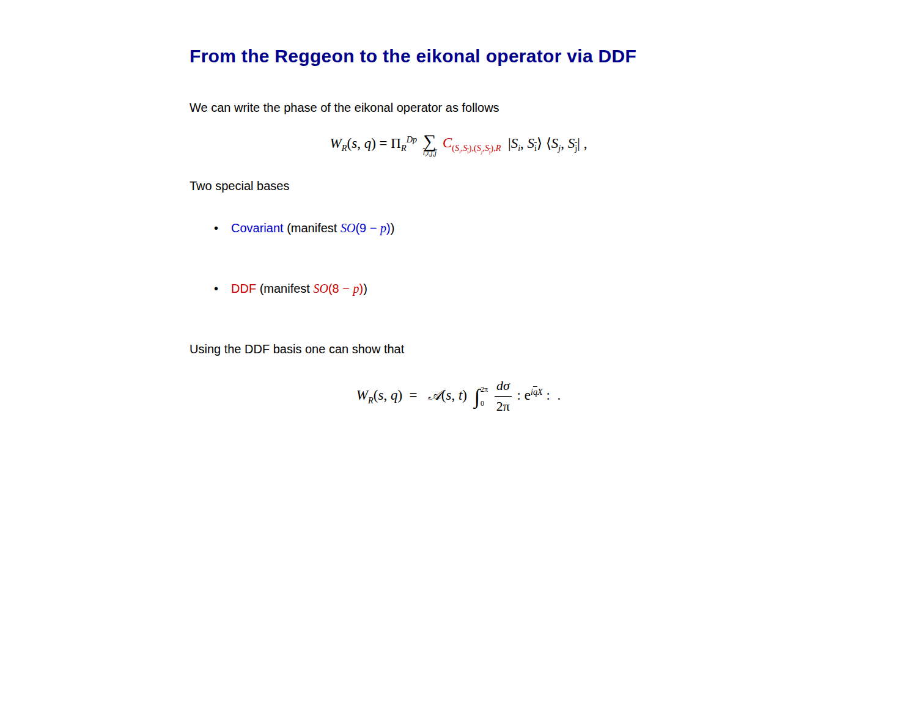From the Reggeon to the eikonal operator via DDF
We can write the phase of the eikonal operator as follows
WR(s, q) = ΠRDp ∑i,ī,j,j̄ C(Si,Si),(Sj,Sj),R |Si, Si⟩ ⟨Sj, Sj| ,
Two special bases
Covariant (manifest SO(9 − p))
DDF (manifest SO(8 − p))
Using the DDF basis one can show that
WR(s, q) = 𝒜(s, t) ∫2π 0 dσ 2π : eiqX : .